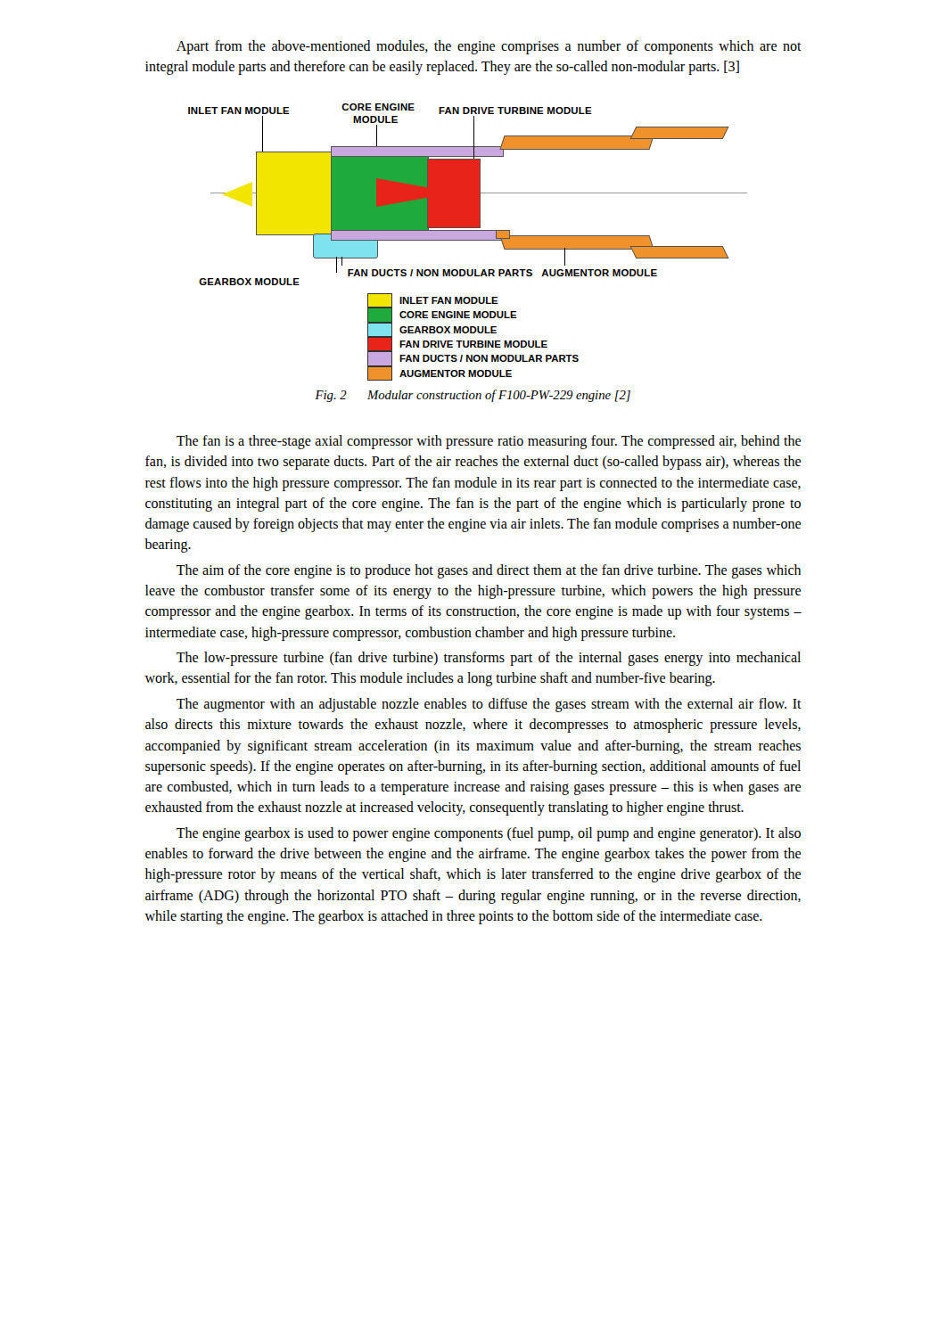Apart from the above-mentioned modules, the engine comprises a number of components which are not integral module parts and therefore can be easily replaced. They are the so-called non-modular parts. [3]
INLET FAN MODULE CORE ENGINE MODULE FAN DRIVE TURBINE MODULE FAN DUCTS / NON MODULAR PARTS AUGMENTOR MODULE GEARBOX MODULE
INLET FAN MODULE
CORE ENGINE MODULE
GEARBOX MODULE
FAN DRIVE TURBINE MODULE
FAN DUCTS / NON MODULAR PARTS
AUGMENTOR MODULE
Fig. 2 Modular construction of F100-PW-229 engine [2]
The fan is a three-stage axial compressor with pressure ratio measuring four. The compressed air, behind the fan, is divided into two separate ducts. Part of the air reaches the external duct (so-called bypass air), whereas the rest flows into the high pressure compressor. The fan module in its rear part is connected to the intermediate case, constituting an integral part of the core engine. The fan is the part of the engine which is particularly prone to damage caused by foreign objects that may enter the engine via air inlets. The fan module comprises a number-one bearing.
The aim of the core engine is to produce hot gases and direct them at the fan drive turbine. The gases which leave the combustor transfer some of its energy to the high-pressure turbine, which powers the high pressure compressor and the engine gearbox. In terms of its construction, the core engine is made up with four systems – intermediate case, high-pressure compressor, combustion chamber and high pressure turbine.
The low-pressure turbine (fan drive turbine) transforms part of the internal gases energy into mechanical work, essential for the fan rotor. This module includes a long turbine shaft and number-five bearing.
The augmentor with an adjustable nozzle enables to diffuse the gases stream with the external air flow. It also directs this mixture towards the exhaust nozzle, where it decompresses to atmospheric pressure levels, accompanied by significant stream acceleration (in its maximum value and after-burning, the stream reaches supersonic speeds). If the engine operates on after-burning, in its after-burning section, additional amounts of fuel are combusted, which in turn leads to a temperature increase and raising gases pressure – this is when gases are exhausted from the exhaust nozzle at increased velocity, consequently translating to higher engine thrust.
The engine gearbox is used to power engine components (fuel pump, oil pump and engine generator). It also enables to forward the drive between the engine and the airframe. The engine gearbox takes the power from the high-pressure rotor by means of the vertical shaft, which is later transferred to the engine drive gearbox of the airframe (ADG) through the horizontal PTO shaft – during regular engine running, or in the reverse direction, while starting the engine. The gearbox is attached in three points to the bottom side of the intermediate case.